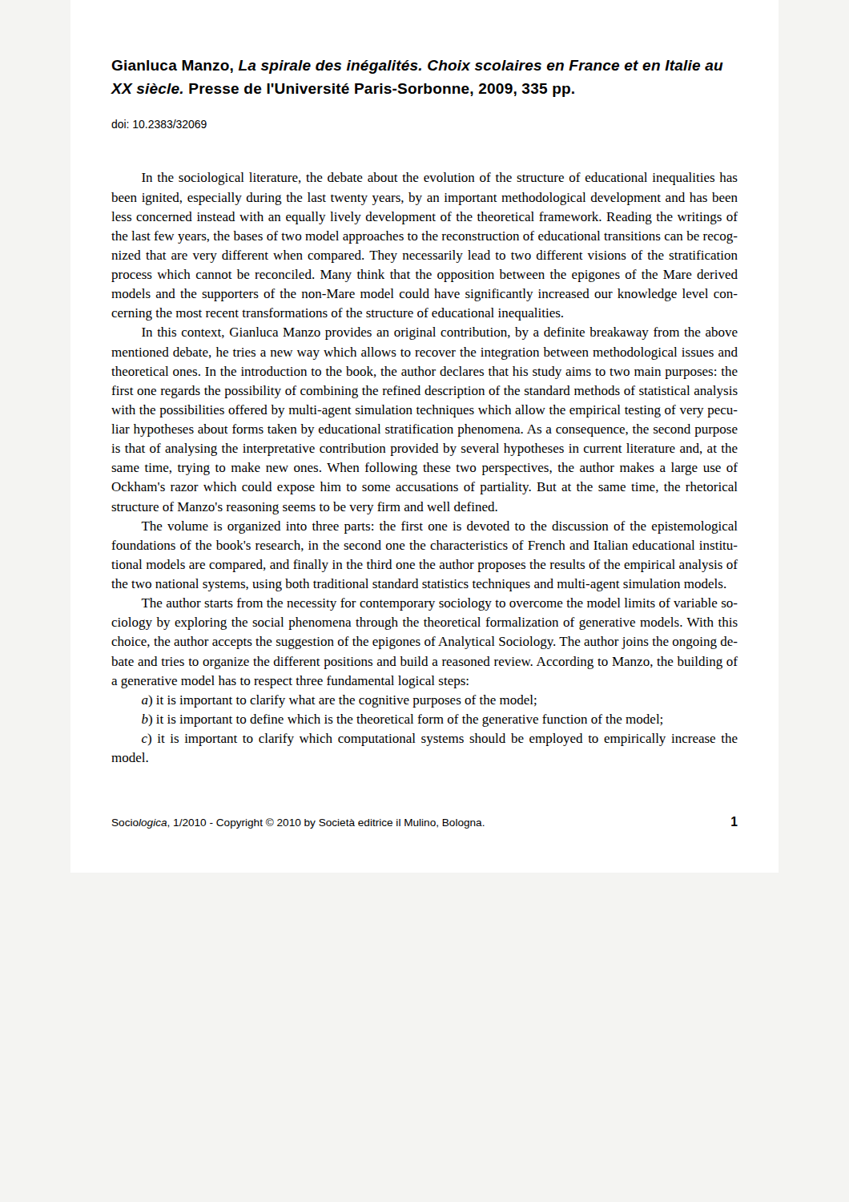Gianluca Manzo, La spirale des inégalités. Choix scolaires en France et en Italie au XX siècle. Presse de l'Université Paris-Sorbonne, 2009, 335 pp.
doi: 10.2383/32069
In the sociological literature, the debate about the evolution of the structure of educational inequalities has been ignited, especially during the last twenty years, by an important methodological development and has been less concerned instead with an equally lively development of the theoretical framework. Reading the writings of the last few years, the bases of two model approaches to the reconstruction of educational transitions can be recognized that are very different when compared. They necessarily lead to two different visions of the stratification process which cannot be reconciled. Many think that the opposition between the epigones of the Mare derived models and the supporters of the non-Mare model could have significantly increased our knowledge level concerning the most recent transformations of the structure of educational inequalities.
In this context, Gianluca Manzo provides an original contribution, by a definite breakaway from the above mentioned debate, he tries a new way which allows to recover the integration between methodological issues and theoretical ones. In the introduction to the book, the author declares that his study aims to two main purposes: the first one regards the possibility of combining the refined description of the standard methods of statistical analysis with the possibilities offered by multi-agent simulation techniques which allow the empirical testing of very peculiar hypotheses about forms taken by educational stratification phenomena. As a consequence, the second purpose is that of analysing the interpretative contribution provided by several hypotheses in current literature and, at the same time, trying to make new ones. When following these two perspectives, the author makes a large use of Ockham's razor which could expose him to some accusations of partiality. But at the same time, the rhetorical structure of Manzo's reasoning seems to be very firm and well defined.
The volume is organized into three parts: the first one is devoted to the discussion of the epistemological foundations of the book's research, in the second one the characteristics of French and Italian educational institutional models are compared, and finally in the third one the author proposes the results of the empirical analysis of the two national systems, using both traditional standard statistics techniques and multi-agent simulation models.
The author starts from the necessity for contemporary sociology to overcome the model limits of variable sociology by exploring the social phenomena through the theoretical formalization of generative models. With this choice, the author accepts the suggestion of the epigones of Analytical Sociology. The author joins the ongoing debate and tries to organize the different positions and build a reasoned review. According to Manzo, the building of a generative model has to respect three fundamental logical steps:
a) it is important to clarify what are the cognitive purposes of the model;
b) it is important to define which is the theoretical form of the generative function of the model;
c) it is important to clarify which computational systems should be employed to empirically increase the model.
Sociologica, 1/2010 - Copyright © 2010 by Società editrice il Mulino, Bologna. 1